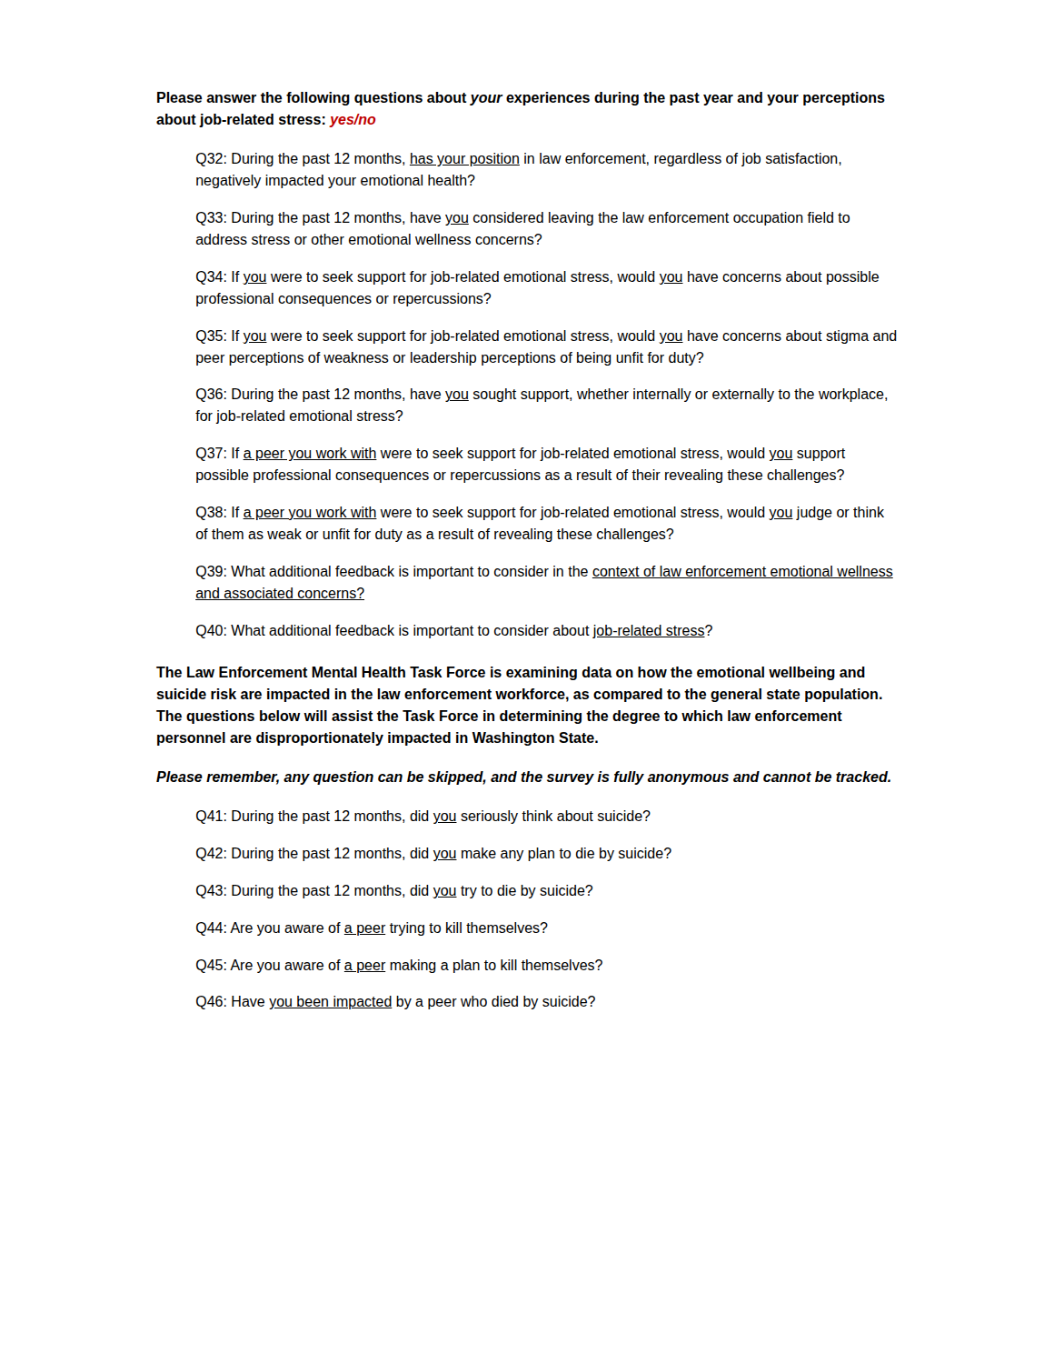Please answer the following questions about your experiences during the past year and your perceptions about job-related stress: yes/no
Q32: During the past 12 months, has your position in law enforcement, regardless of job satisfaction, negatively impacted your emotional health?
Q33: During the past 12 months, have you considered leaving the law enforcement occupation field to address stress or other emotional wellness concerns?
Q34: If you were to seek support for job-related emotional stress, would you have concerns about possible professional consequences or repercussions?
Q35: If you were to seek support for job-related emotional stress, would you have concerns about stigma and peer perceptions of weakness or leadership perceptions of being unfit for duty?
Q36: During the past 12 months, have you sought support, whether internally or externally to the workplace, for job-related emotional stress?
Q37: If a peer you work with were to seek support for job-related emotional stress, would you support possible professional consequences or repercussions as a result of their revealing these challenges?
Q38: If a peer you work with were to seek support for job-related emotional stress, would you judge or think of them as weak or unfit for duty as a result of revealing these challenges?
Q39: What additional feedback is important to consider in the context of law enforcement emotional wellness and associated concerns?
Q40: What additional feedback is important to consider about job-related stress?
The Law Enforcement Mental Health Task Force is examining data on how the emotional wellbeing and suicide risk are impacted in the law enforcement workforce, as compared to the general state population. The questions below will assist the Task Force in determining the degree to which law enforcement personnel are disproportionately impacted in Washington State.
Please remember, any question can be skipped, and the survey is fully anonymous and cannot be tracked.
Q41: During the past 12 months, did you seriously think about suicide?
Q42: During the past 12 months, did you make any plan to die by suicide?
Q43: During the past 12 months, did you try to die by suicide?
Q44: Are you aware of a peer trying to kill themselves?
Q45: Are you aware of a peer making a plan to kill themselves?
Q46: Have you been impacted by a peer who died by suicide?